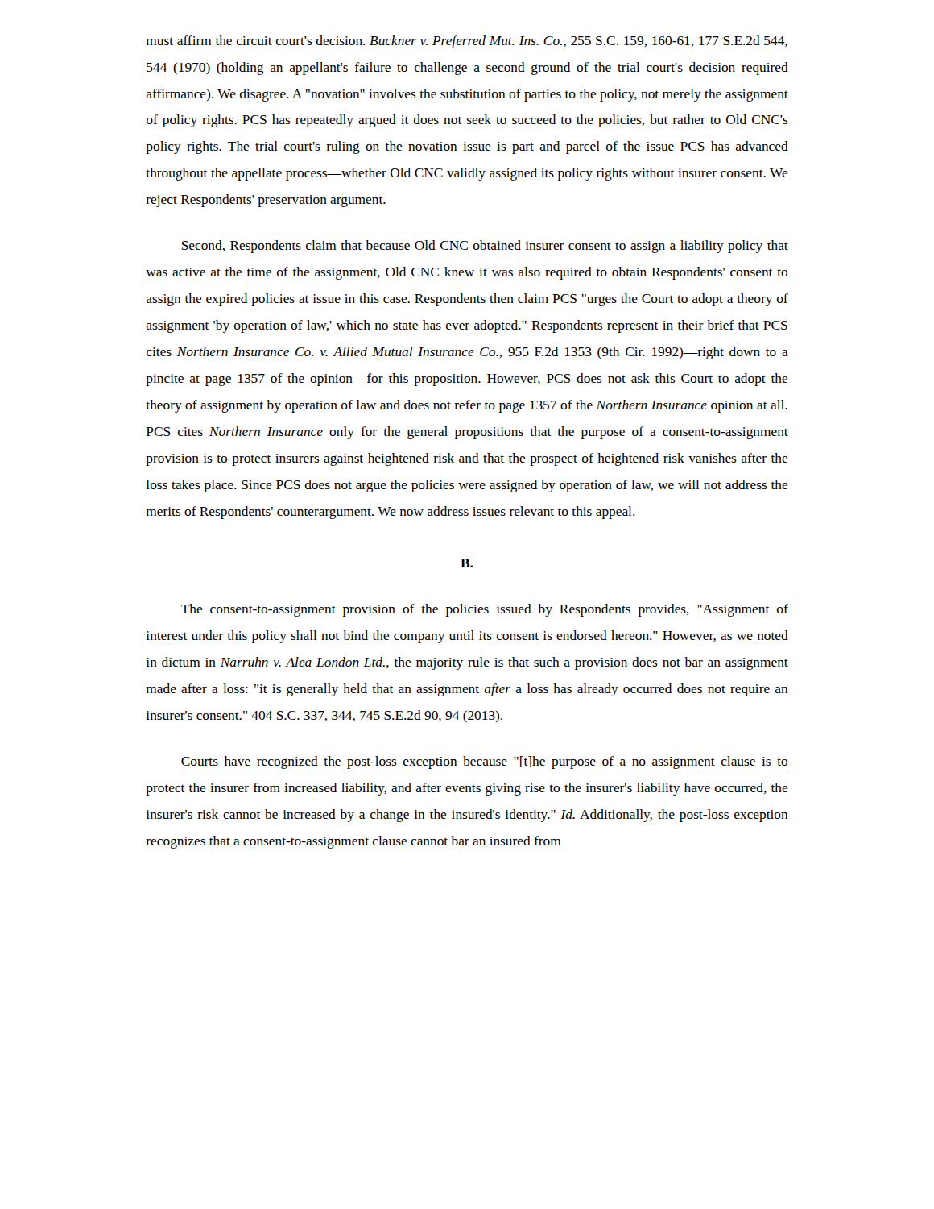must affirm the circuit court's decision. Buckner v. Preferred Mut. Ins. Co., 255 S.C. 159, 160-61, 177 S.E.2d 544, 544 (1970) (holding an appellant's failure to challenge a second ground of the trial court's decision required affirmance). We disagree. A "novation" involves the substitution of parties to the policy, not merely the assignment of policy rights. PCS has repeatedly argued it does not seek to succeed to the policies, but rather to Old CNC's policy rights. The trial court's ruling on the novation issue is part and parcel of the issue PCS has advanced throughout the appellate process—whether Old CNC validly assigned its policy rights without insurer consent. We reject Respondents' preservation argument.
Second, Respondents claim that because Old CNC obtained insurer consent to assign a liability policy that was active at the time of the assignment, Old CNC knew it was also required to obtain Respondents' consent to assign the expired policies at issue in this case. Respondents then claim PCS "urges the Court to adopt a theory of assignment 'by operation of law,' which no state has ever adopted." Respondents represent in their brief that PCS cites Northern Insurance Co. v. Allied Mutual Insurance Co., 955 F.2d 1353 (9th Cir. 1992)—right down to a pincite at page 1357 of the opinion—for this proposition. However, PCS does not ask this Court to adopt the theory of assignment by operation of law and does not refer to page 1357 of the Northern Insurance opinion at all. PCS cites Northern Insurance only for the general propositions that the purpose of a consent-to-assignment provision is to protect insurers against heightened risk and that the prospect of heightened risk vanishes after the loss takes place. Since PCS does not argue the policies were assigned by operation of law, we will not address the merits of Respondents' counterargument. We now address issues relevant to this appeal.
B.
The consent-to-assignment provision of the policies issued by Respondents provides, "Assignment of interest under this policy shall not bind the company until its consent is endorsed hereon." However, as we noted in dictum in Narruhn v. Alea London Ltd., the majority rule is that such a provision does not bar an assignment made after a loss: "it is generally held that an assignment after a loss has already occurred does not require an insurer's consent." 404 S.C. 337, 344, 745 S.E.2d 90, 94 (2013).
Courts have recognized the post-loss exception because "[t]he purpose of a no assignment clause is to protect the insurer from increased liability, and after events giving rise to the insurer's liability have occurred, the insurer's risk cannot be increased by a change in the insured's identity." Id. Additionally, the post-loss exception recognizes that a consent-to-assignment clause cannot bar an insured from